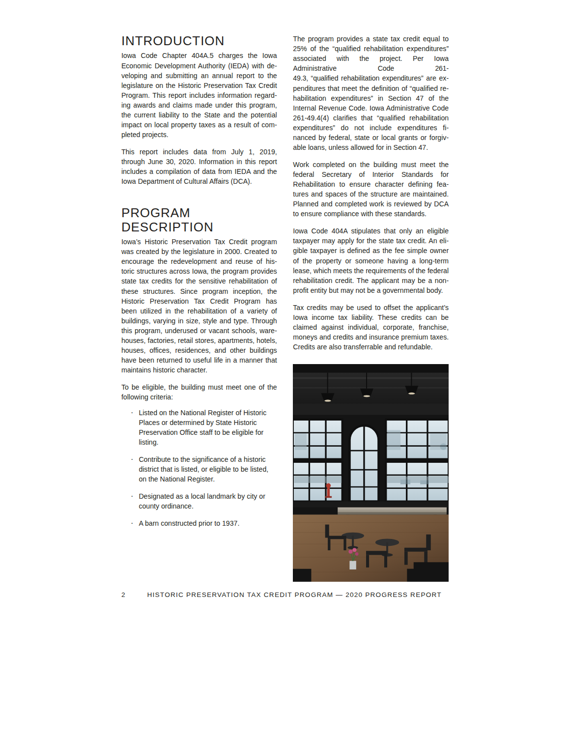INTRODUCTION
Iowa Code Chapter 404A.5 charges the Iowa Economic Development Authority (IEDA) with developing and submitting an annual report to the legislature on the Historic Preservation Tax Credit Program. This report includes information regarding awards and claims made under this program, the current liability to the State and the potential impact on local property taxes as a result of completed projects.
This report includes data from July 1, 2019, through June 30, 2020. Information in this report includes a compilation of data from IEDA and the Iowa Department of Cultural Affairs (DCA).
PROGRAM DESCRIPTION
Iowa’s Historic Preservation Tax Credit program was created by the legislature in 2000. Created to encourage the redevelopment and reuse of historic structures across Iowa, the program provides state tax credits for the sensitive rehabilitation of these structures. Since program inception, the Historic Preservation Tax Credit Program has been utilized in the rehabilitation of a variety of buildings, varying in size, style and type. Through this program, underused or vacant schools, warehouses, factories, retail stores, apartments, hotels, houses, offices, residences, and other buildings have been returned to useful life in a manner that maintains historic character.
To be eligible, the building must meet one of the following criteria:
Listed on the National Register of Historic Places or determined by State Historic Preservation Office staff to be eligible for listing.
Contribute to the significance of a historic district that is listed, or eligible to be listed, on the National Register.
Designated as a local landmark by city or county ordinance.
A barn constructed prior to 1937.
The program provides a state tax credit equal to 25% of the “qualified rehabilitation expenditures” associated with the project. Per Iowa Administrative Code 261-49.3, “qualified rehabilitation expenditures” are expenditures that meet the definition of “qualified rehabilitation expenditures” in Section 47 of the Internal Revenue Code. Iowa Administrative Code 261-49.4(4) clarifies that “qualified rehabilitation expenditures” do not include expenditures financed by federal, state or local grants or forgivable loans, unless allowed for in Section 47.
Work completed on the building must meet the federal Secretary of Interior Standards for Rehabilitation to ensure character defining features and spaces of the structure are maintained. Planned and completed work is reviewed by DCA to ensure compliance with these standards.
Iowa Code 404A stipulates that only an eligible taxpayer may apply for the state tax credit. An eligible taxpayer is defined as the fee simple owner of the property or someone having a long-term lease, which meets the requirements of the federal rehabilitation credit. The applicant may be a nonprofit entity but may not be a governmental body.
Tax credits may be used to offset the applicant’s Iowa income tax liability. These credits can be claimed against individual, corporate, franchise, moneys and credits and insurance premium taxes. Credits are also transferrable and refundable.
2
HISTORIC PRESERVATION TAX CREDIT PROGRAM — 2020 PROGRESS REPORT